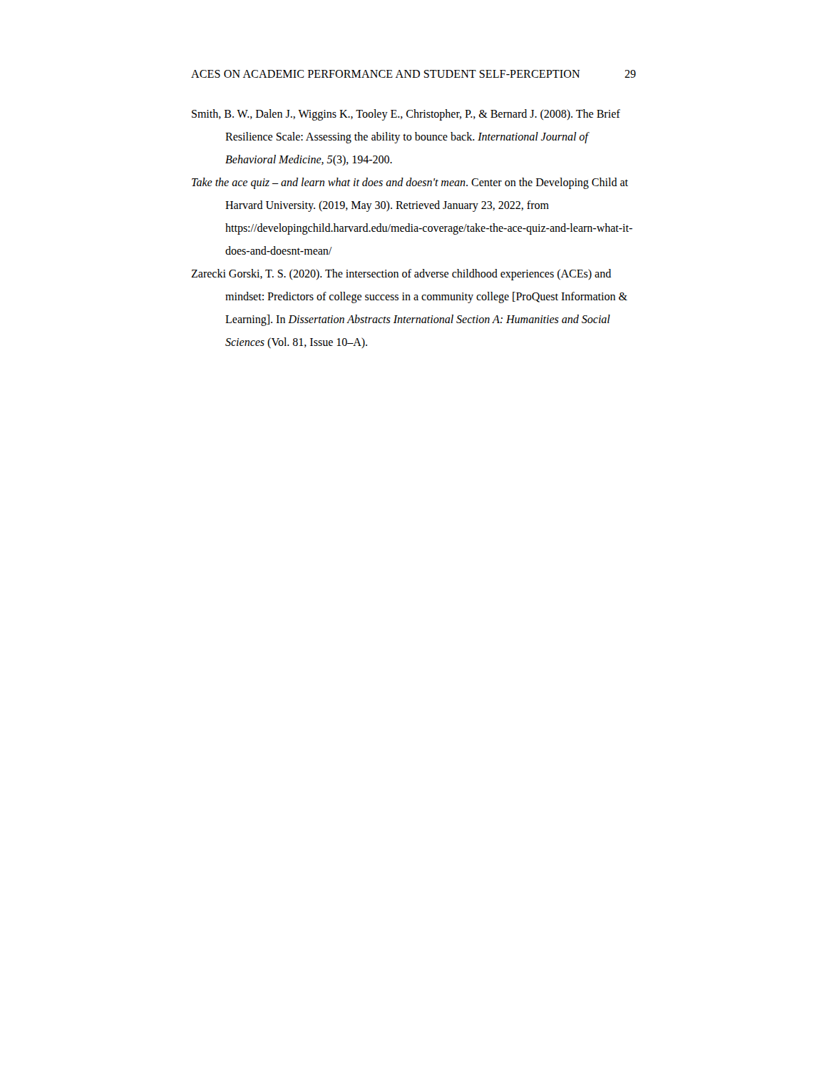ACES ON ACADEMIC PERFORMANCE AND STUDENT SELF-PERCEPTION 29
Smith, B. W., Dalen J., Wiggins K., Tooley E., Christopher, P., & Bernard J. (2008). The Brief Resilience Scale: Assessing the ability to bounce back. International Journal of Behavioral Medicine, 5(3), 194-200.
Take the ace quiz – and learn what it does and doesn't mean. Center on the Developing Child at Harvard University. (2019, May 30). Retrieved January 23, 2022, from https://developingchild.harvard.edu/media-coverage/take-the-ace-quiz-and-learn-what-it-does-and-doesnt-mean/
Zarecki Gorski, T. S. (2020). The intersection of adverse childhood experiences (ACEs) and mindset: Predictors of college success in a community college [ProQuest Information & Learning]. In Dissertation Abstracts International Section A: Humanities and Social Sciences (Vol. 81, Issue 10–A).